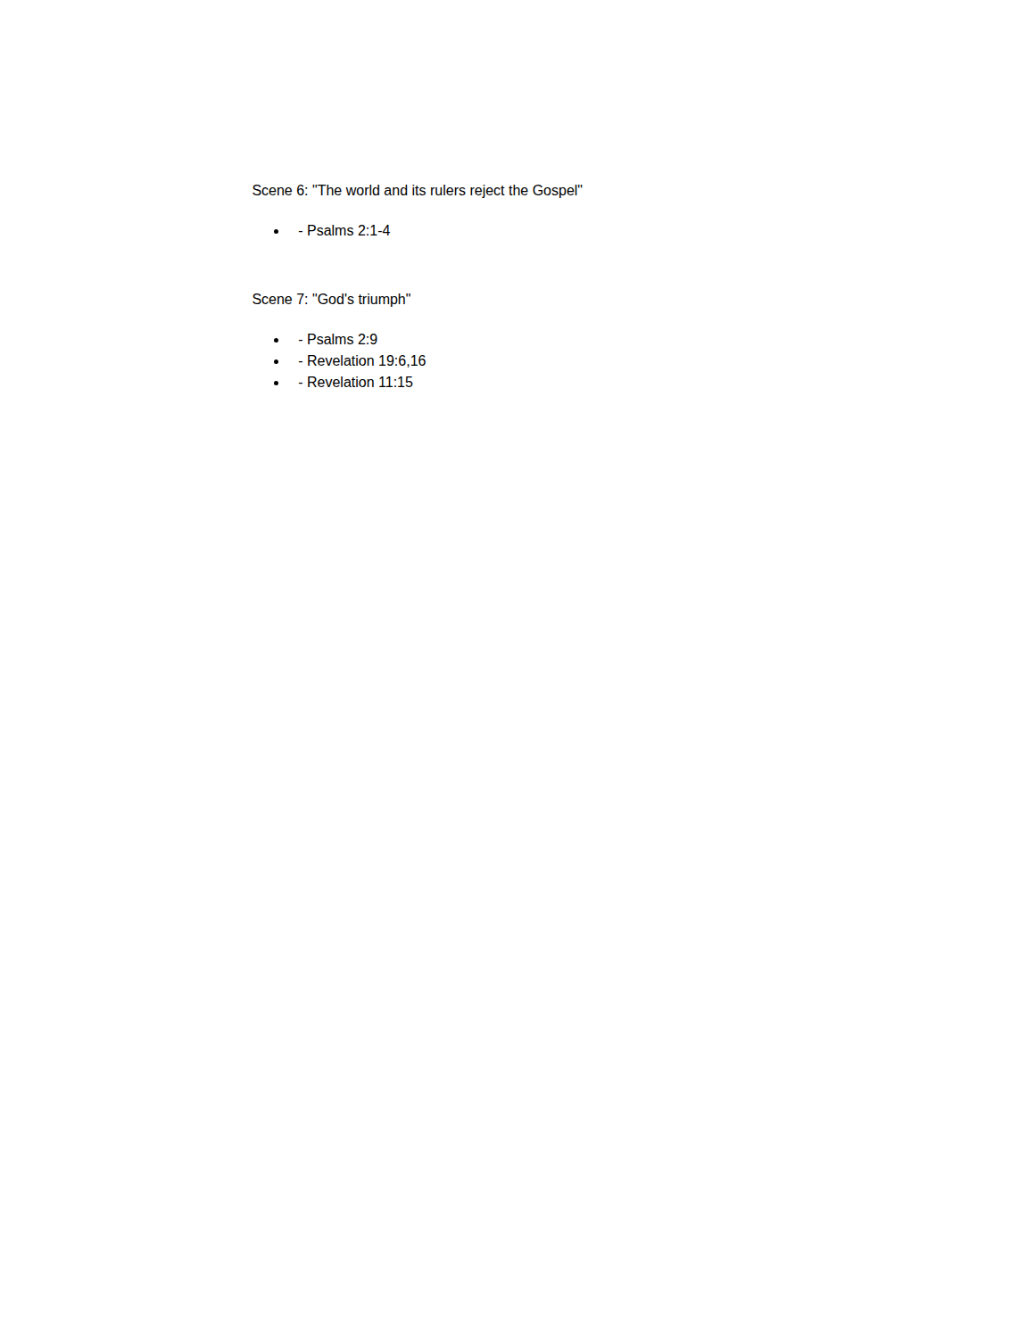Scene 6: "The world and its rulers reject the Gospel"
- Psalms 2:1-4
Scene 7: "God's triumph"
- Psalms 2:9
- Revelation 19:6,16
- Revelation 11:15